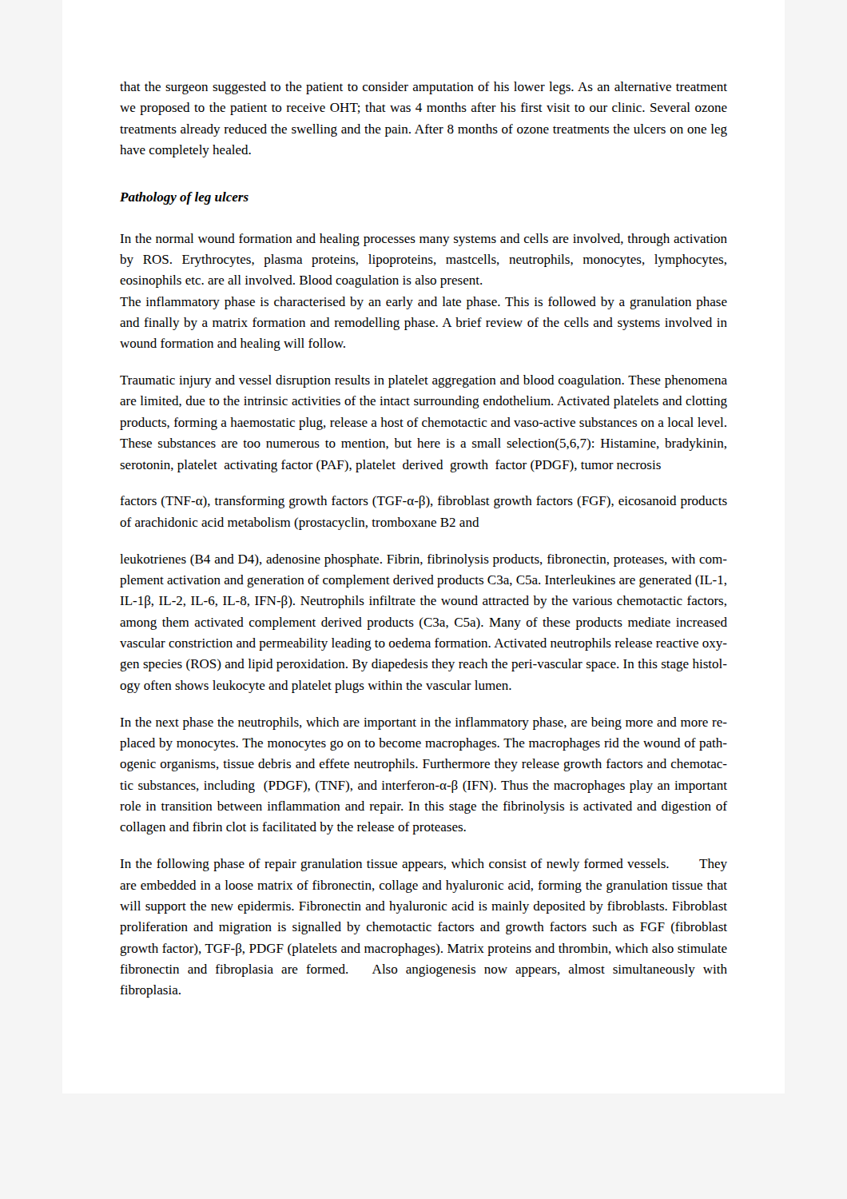that the surgeon suggested to the patient to consider amputation of his lower legs. As an alternative treatment we proposed to the patient to receive OHT; that was 4 months after his first visit to our clinic. Several ozone treatments already reduced the swelling and the pain. After 8 months of ozone treatments the ulcers on one leg have completely healed.
Pathology of leg ulcers
In the normal wound formation and healing processes many systems and cells are involved, through activation by ROS. Erythrocytes, plasma proteins, lipoproteins, mastcells, neutrophils, monocytes, lymphocytes, eosinophils etc. are all involved. Blood coagulation is also present.
The inflammatory phase is characterised by an early and late phase. This is followed by a granulation phase and finally by a matrix formation and remodelling phase. A brief review of the cells and systems involved in wound formation and healing will follow.
Traumatic injury and vessel disruption results in platelet aggregation and blood coagulation. These phenomena are limited, due to the intrinsic activities of the intact surrounding endothelium. Activated platelets and clotting products, forming a haemostatic plug, release a host of chemotactic and vaso-active substances on a local level. These substances are too numerous to mention, but here is a small selection(5,6,7): Histamine, bradykinin, serotonin, platelet activating factor (PAF), platelet derived growth factor (PDGF), tumor necrosis
factors (TNF-α), transforming growth factors (TGF-α-β), fibroblast growth factors (FGF), eicosanoid products of arachidonic acid metabolism (prostacyclin, tromboxane B2 and
leukotrienes (B4 and D4), adenosine phosphate. Fibrin, fibrinolysis products, fibronectin, proteases, with complement activation and generation of complement derived products C3a, C5a. Interleukines are generated (IL-1, IL-1β, IL-2, IL-6, IL-8, IFN-β). Neutrophils infiltrate the wound attracted by the various chemotactic factors, among them activated complement derived products (C3a, C5a). Many of these products mediate increased vascular constriction and permeability leading to oedema formation. Activated neutrophils release reactive oxygen species (ROS) and lipid peroxidation. By diapedesis they reach the peri-vascular space. In this stage histology often shows leukocyte and platelet plugs within the vascular lumen.
In the next phase the neutrophils, which are important in the inflammatory phase, are being more and more replaced by monocytes. The monocytes go on to become macrophages. The macrophages rid the wound of pathogenic organisms, tissue debris and effete neutrophils. Furthermore they release growth factors and chemotactic substances, including (PDGF), (TNF), and interferon-α-β (IFN). Thus the macrophages play an important role in transition between inflammation and repair. In this stage the fibrinolysis is activated and digestion of collagen and fibrin clot is facilitated by the release of proteases.
In the following phase of repair granulation tissue appears, which consist of newly formed vessels. They are embedded in a loose matrix of fibronectin, collage and hyaluronic acid, forming the granulation tissue that will support the new epidermis. Fibronectin and hyaluronic acid is mainly deposited by fibroblasts. Fibroblast proliferation and migration is signalled by chemotactic factors and growth factors such as FGF (fibroblast growth factor), TGF-β, PDGF (platelets and macrophages). Matrix proteins and thrombin, which also stimulate fibronectin and fibroplasia are formed. Also angiogenesis now appears, almost simultaneously with fibroplasia.